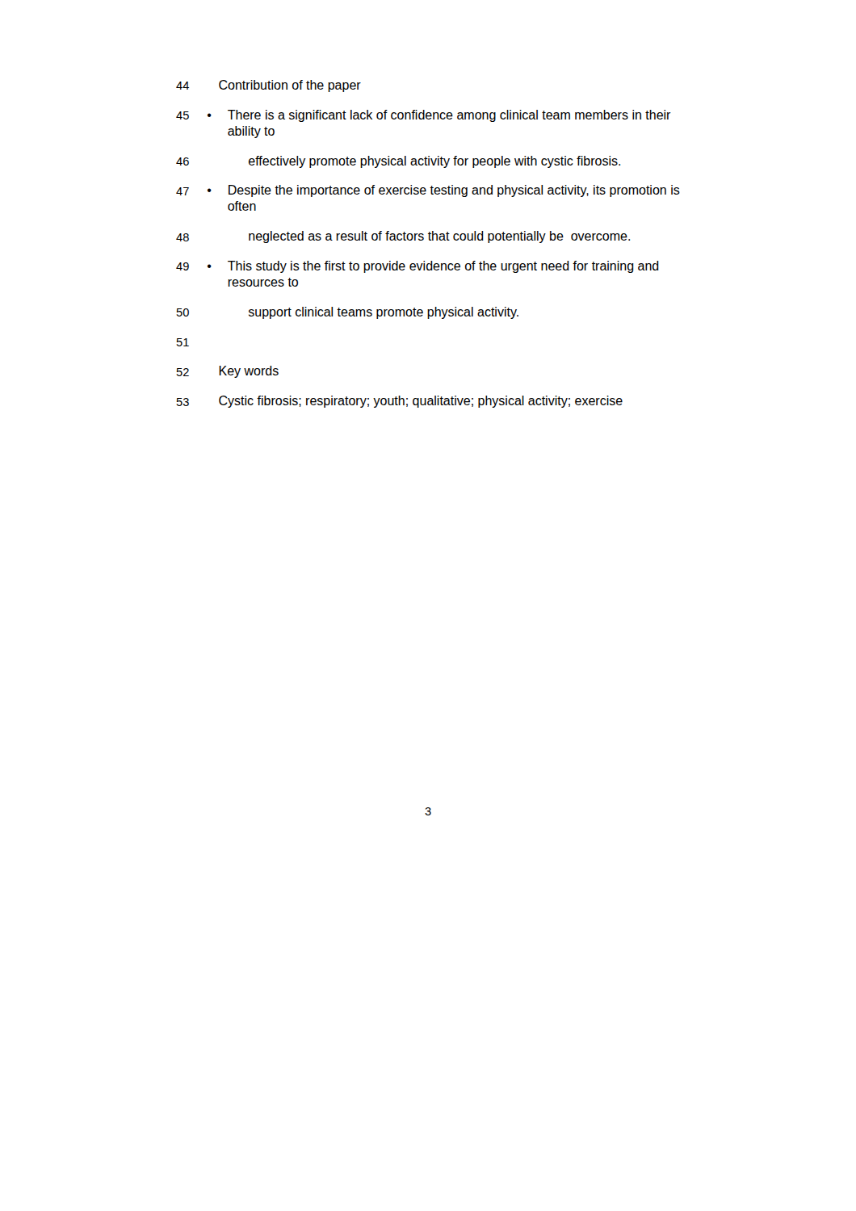44
Contribution of the paper
45
•
There is a significant lack of confidence among clinical team members in their ability to
46
effectively promote physical activity for people with cystic fibrosis.
47
•
Despite the importance of exercise testing and physical activity, its promotion is often
48
neglected as a result of factors that could potentially be overcome.
49
•
This study is the first to provide evidence of the urgent need for training and resources to
50
support clinical teams promote physical activity.
51
52
Key words
53
Cystic fibrosis; respiratory; youth; qualitative; physical activity; exercise
3